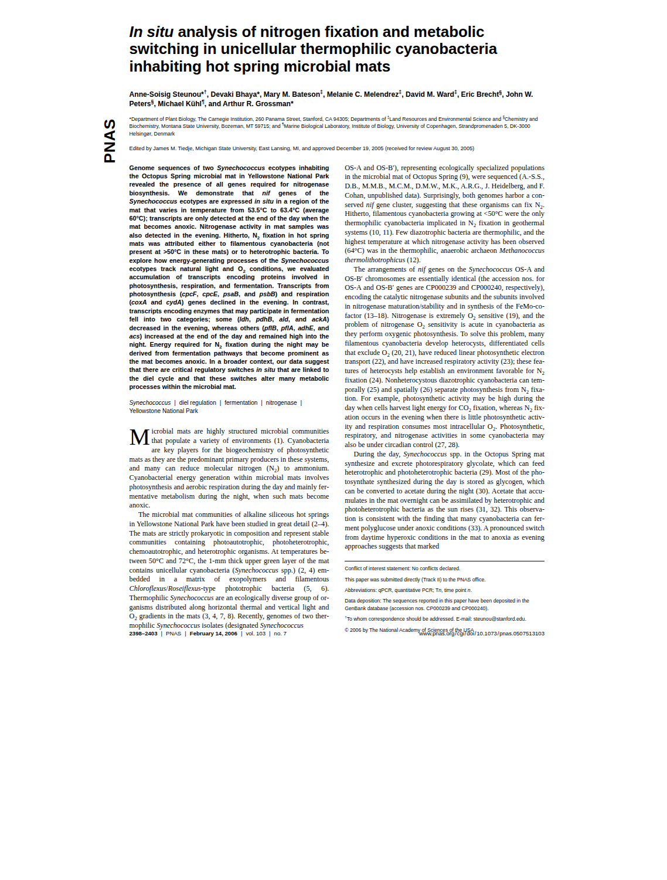PNAS
In situ analysis of nitrogen fixation and metabolic switching in unicellular thermophilic cyanobacteria inhabiting hot spring microbial mats
Anne-Soisig Steunou*†, Devaki Bhaya*, Mary M. Bateson‡, Melanie C. Melendrez‡, David M. Ward‡, Eric Brecht§, John W. Peters§, Michael Kühl¶, and Arthur R. Grossman*
*Department of Plant Biology, The Carnegie Institution, 260 Panama Street, Stanford, CA 94305; Departments of ‡Land Resources and Environmental Science and §Chemistry and Biochemistry, Montana State University, Bozeman, MT 59715; and ¶Marine Biological Laboratory, Institute of Biology, University of Copenhagen, Strandpromenaden 5, DK-3000 Helsingør, Denmark
Edited by James M. Tiedje, Michigan State University, East Lansing, MI, and approved December 19, 2005 (received for review August 30, 2005)
Genome sequences of two Synechococcus ecotypes inhabiting the Octopus Spring microbial mat in Yellowstone National Park revealed the presence of all genes required for nitrogenase biosynthesis. We demonstrate that nif genes of the Synechococcus ecotypes are expressed in situ in a region of the mat that varies in temperature from 53.5°C to 63.4°C (average 60°C); transcripts are only detected at the end of the day when the mat becomes anoxic. Nitrogenase activity in mat samples was also detected in the evening. Hitherto, N2 fixation in hot spring mats was attributed either to filamentous cyanobacteria (not present at >50°C in these mats) or to heterotrophic bacteria. To explore how energy-generating processes of the Synechococcus ecotypes track natural light and O2 conditions, we evaluated accumulation of transcripts encoding proteins involved in photosynthesis, respiration, and fermentation. Transcripts from photosynthesis (cpcF, cpcE, psaB, and psbB) and respiration (coxA and cydA) genes declined in the evening. In contrast, transcripts encoding enzymes that may participate in fermentation fell into two categories; some (ldh, pdhB, ald, and ackA) decreased in the evening, whereas others (pflB, pflA, adhE, and acs) increased at the end of the day and remained high into the night. Energy required for N2 fixation during the night may be derived from fermentation pathways that become prominent as the mat becomes anoxic. In a broader context, our data suggest that there are critical regulatory switches in situ that are linked to the diel cycle and that these switches alter many metabolic processes within the microbial mat.
Synechococcus | diel regulation | fermentation | nitrogenase | Yellowstone National Park
Microbial mats are highly structured microbial communities that populate a variety of environments (1). Cyanobacteria are key players for the biogeochemistry of photosynthetic mats as they are the predominant primary producers in these systems, and many can reduce molecular nitrogen (N2) to ammonium. Cyanobacterial energy generation within microbial mats involves photosynthesis and aerobic respiration during the day and mainly fermentative metabolism during the night, when such mats become anoxic.
The microbial mat communities of alkaline siliceous hot springs in Yellowstone National Park have been studied in great detail (2–4). The mats are strictly prokaryotic in composition and represent stable communities containing photoautotrophic, photoheterotrophic, chemoautotrophic, and heterotrophic organisms. At temperatures between 50°C and 72°C, the 1-mm thick upper green layer of the mat contains unicellular cyanobacteria (Synechococcus spp.) (2, 4) embedded in a matrix of exopolymers and filamentous Chloroflexus/Roseiflexus-type phototrophic bacteria (5, 6). Thermophilic Synechococcus are an ecologically diverse group of organisms distributed along horizontal thermal and vertical light and O2 gradients in the mats (3, 4, 7, 8). Recently, genomes of two thermophilic Synechococcus isolates (designated Synechococcus
OS-A and OS-B′), representing ecologically specialized populations in the microbial mat of Octopus Spring (9), were sequenced (A.-S.S., D.B., M.M.B., M.C.M., D.M.W., M.K., A.R.G., J. Heidelberg, and F. Cohan, unpublished data). Surprisingly, both genomes harbor a conserved nif gene cluster, suggesting that these organisms can fix N2. Hitherto, filamentous cyanobacteria growing at <50°C were the only thermophilic cyanobacteria implicated in N2 fixation in geothermal systems (10, 11). Few diazotrophic bacteria are thermophilic, and the highest temperature at which nitrogenase activity has been observed (64°C) was in the thermophilic, anaerobic archaeon Methanococcus thermolithotrophicus (12).
The arrangements of nif genes on the Synechococcus OS-A and OS-B′ chromosomes are essentially identical (the accession nos. for OS-A and OS-B′ genes are CP000239 and CP000240, respectively), encoding the catalytic nitrogenase subunits and the subunits involved in nitrogenase maturation/stability and in synthesis of the FeMo-cofactor (13–18). Nitrogenase is extremely O2 sensitive (19), and the problem of nitrogenase O2 sensitivity is acute in cyanobacteria as they perform oxygenic photosynthesis. To solve this problem, many filamentous cyanobacteria develop heterocysts, differentiated cells that exclude O2 (20, 21), have reduced linear photosynthetic electron transport (22), and have increased respiratory activity (23); these features of heterocysts help establish an environment favorable for N2 fixation (24). Nonheterocystous diazotrophic cyanobacteria can temporally (25) and spatially (26) separate photosynthesis from N2 fixation. For example, photosynthetic activity may be high during the day when cells harvest light energy for CO2 fixation, whereas N2 fixation occurs in the evening when there is little photosynthetic activity and respiration consumes most intracellular O2. Photosynthetic, respiratory, and nitrogenase activities in some cyanobacteria may also be under circadian control (27, 28).
During the day, Synechococcus spp. in the Octopus Spring mat synthesize and excrete photorespiratory glycolate, which can feed heterotrophic and photoheterotrophic bacteria (29). Most of the photosynthate synthesized during the day is stored as glycogen, which can be converted to acetate during the night (30). Acetate that accumulates in the mat overnight can be assimilated by heterotrophic and photoheterotrophic bacteria as the sun rises (31, 32). This observation is consistent with the finding that many cyanobacteria can ferment polyglucose under anoxic conditions (33). A pronounced switch from daytime hyperoxic conditions in the mat to anoxia as evening approaches suggests that marked
Conflict of interest statement: No conflicts declared.
This paper was submitted directly (Track II) to the PNAS office.
Abbreviations: qPCR, quantitative PCR; Tn, time point n.
Data deposition: The sequences reported in this paper have been deposited in the GenBank database (accession nos. CP000239 and CP000240).
†To whom correspondence should be addressed. E-mail: steunou@stanford.edu.
© 2006 by The National Academy of Sciences of the USA
2398–2403 | PNAS | February 14, 2006 | vol. 103 | no. 7
www.pnas.org / cgi / doi / 10.1073 / pnas.0507513103